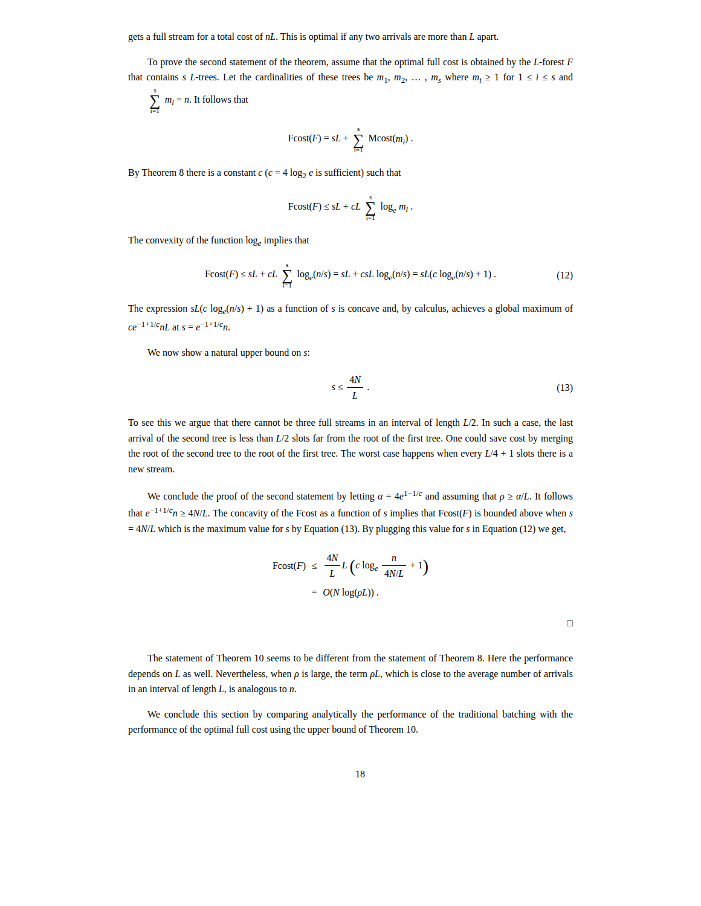gets a full stream for a total cost of nL. This is optimal if any two arrivals are more than L apart.
To prove the second statement of the theorem, assume that the optimal full cost is obtained by the L-forest F that contains s L-trees. Let the cardinalities of these trees be m1, m2, … , ms where mi ≥ 1 for 1 ≤ i ≤ s and s∑i=1 mi = n. It follows that
Fcost(F) = sL + s∑i=1 Mcost(mi) .
By Theorem 8 there is a constant c (c = 4 log2 e is sufficient) such that
Fcost(F) ≤ sL + cL s∑i=1 loge mi .
The convexity of the function loge implies that
Fcost(F) ≤ sL + cL s∑i=1 loge(n/s) = sL + csL loge(n/s) = sL(c loge(n/s) + 1) . (12)
The expression sL(c loge(n/s) + 1) as a function of s is concave and, by calculus, achieves a global maximum of ce−1+1/cnL at s = e−1+1/cn.
We now show a natural upper bound on s:
s ≤ 4N L . (13)
To see this we argue that there cannot be three full streams in an interval of length L/2. In such a case, the last arrival of the second tree is less than L/2 slots far from the root of the first tree. One could save cost by merging the root of the second tree to the root of the first tree. The worst case happens when every L/4 + 1 slots there is a new stream.
We conclude the proof of the second statement by letting α = 4e1−1/c and assuming that ρ ≥ α/L. It follows that e−1+1/cn ≥ 4N/L. The concavity of the Fcost as a function of s implies that Fcost(F) is bounded above when s = 4N/L which is the maximum value for s by Equation (13). By plugging this value for s in Equation (12) we get,
| Fcost ( F ) | ≤ | 4 N L L ( c log e n 4 N / L + 1 ) |
| | = | O ( N log( ρL )) . |
□
The statement of Theorem 10 seems to be different from the statement of Theorem 8. Here the performance depends on L as well. Nevertheless, when ρ is large, the term ρL, which is close to the average number of arrivals in an interval of length L, is analogous to n.
We conclude this section by comparing analytically the performance of the traditional batching with the performance of the optimal full cost using the upper bound of Theorem 10.
18